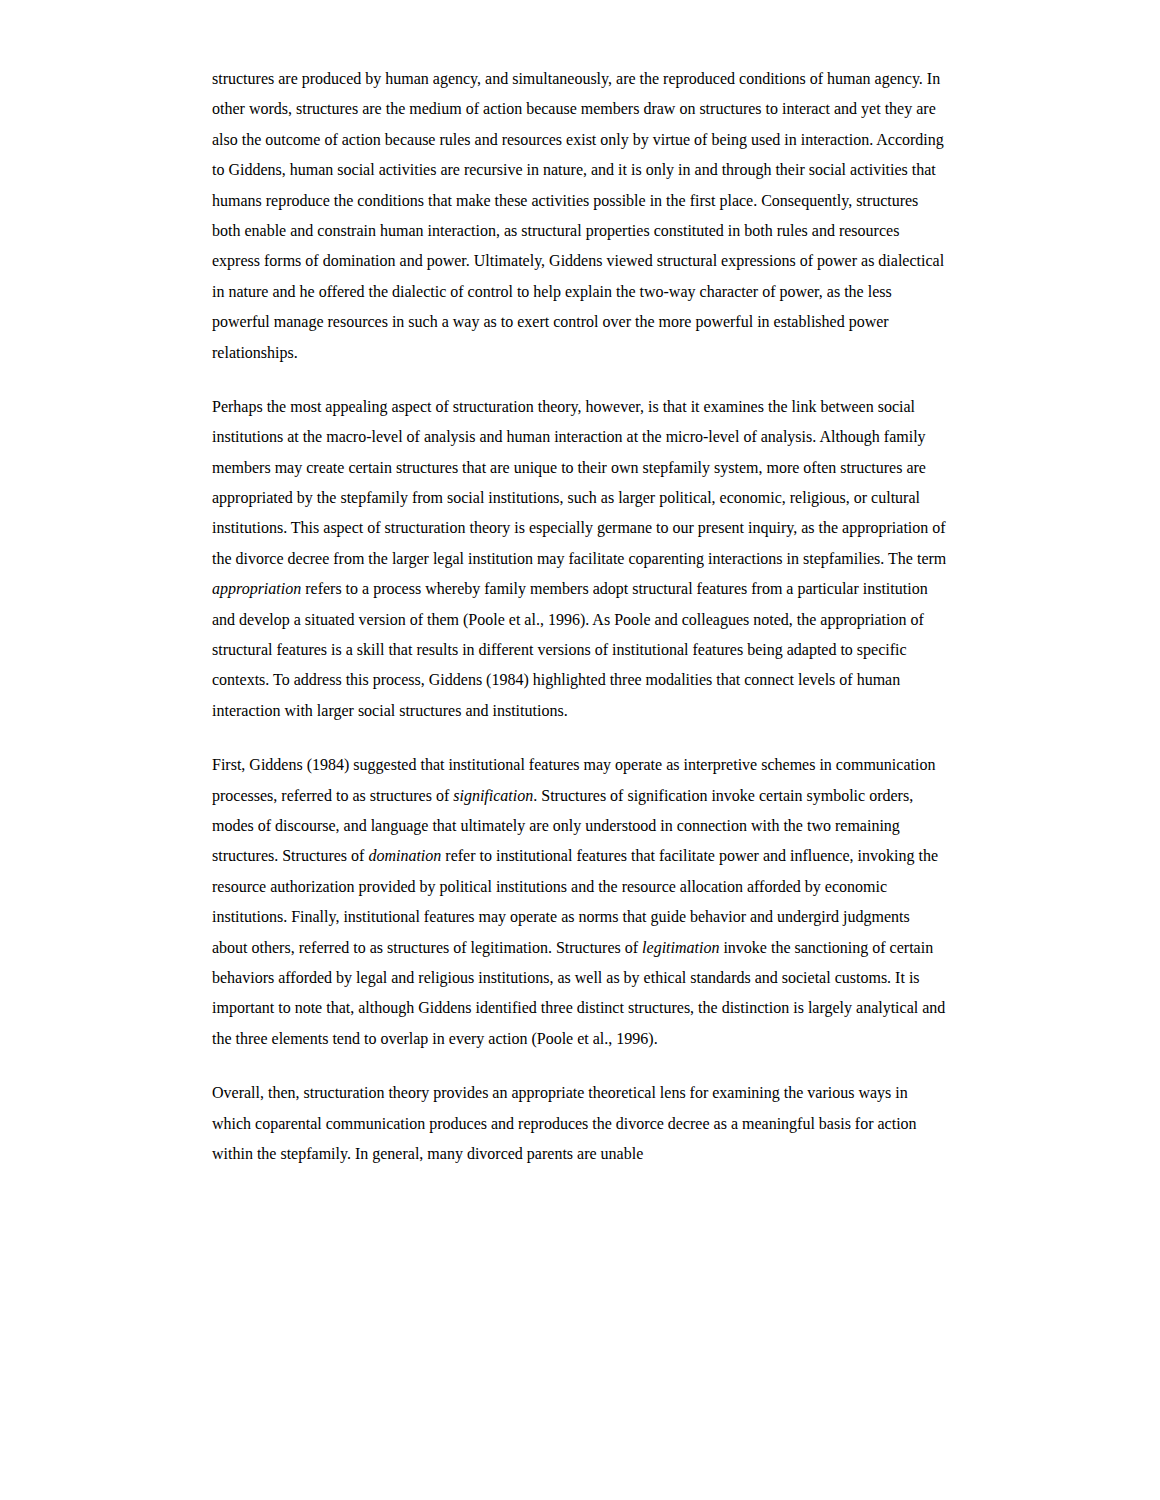structures are produced by human agency, and simultaneously, are the reproduced conditions of human agency. In other words, structures are the medium of action because members draw on structures to interact and yet they are also the outcome of action because rules and resources exist only by virtue of being used in interaction. According to Giddens, human social activities are recursive in nature, and it is only in and through their social activities that humans reproduce the conditions that make these activities possible in the first place. Consequently, structures both enable and constrain human interaction, as structural properties constituted in both rules and resources express forms of domination and power. Ultimately, Giddens viewed structural expressions of power as dialectical in nature and he offered the dialectic of control to help explain the two-way character of power, as the less powerful manage resources in such a way as to exert control over the more powerful in established power relationships.
Perhaps the most appealing aspect of structuration theory, however, is that it examines the link between social institutions at the macro-level of analysis and human interaction at the micro-level of analysis. Although family members may create certain structures that are unique to their own stepfamily system, more often structures are appropriated by the stepfamily from social institutions, such as larger political, economic, religious, or cultural institutions. This aspect of structuration theory is especially germane to our present inquiry, as the appropriation of the divorce decree from the larger legal institution may facilitate coparenting interactions in stepfamilies. The term appropriation refers to a process whereby family members adopt structural features from a particular institution and develop a situated version of them (Poole et al., 1996). As Poole and colleagues noted, the appropriation of structural features is a skill that results in different versions of institutional features being adapted to specific contexts. To address this process, Giddens (1984) highlighted three modalities that connect levels of human interaction with larger social structures and institutions.
First, Giddens (1984) suggested that institutional features may operate as interpretive schemes in communication processes, referred to as structures of signification. Structures of signification invoke certain symbolic orders, modes of discourse, and language that ultimately are only understood in connection with the two remaining structures. Structures of domination refer to institutional features that facilitate power and influence, invoking the resource authorization provided by political institutions and the resource allocation afforded by economic institutions. Finally, institutional features may operate as norms that guide behavior and undergird judgments about others, referred to as structures of legitimation. Structures of legitimation invoke the sanctioning of certain behaviors afforded by legal and religious institutions, as well as by ethical standards and societal customs. It is important to note that, although Giddens identified three distinct structures, the distinction is largely analytical and the three elements tend to overlap in every action (Poole et al., 1996).
Overall, then, structuration theory provides an appropriate theoretical lens for examining the various ways in which coparental communication produces and reproduces the divorce decree as a meaningful basis for action within the stepfamily. In general, many divorced parents are unable